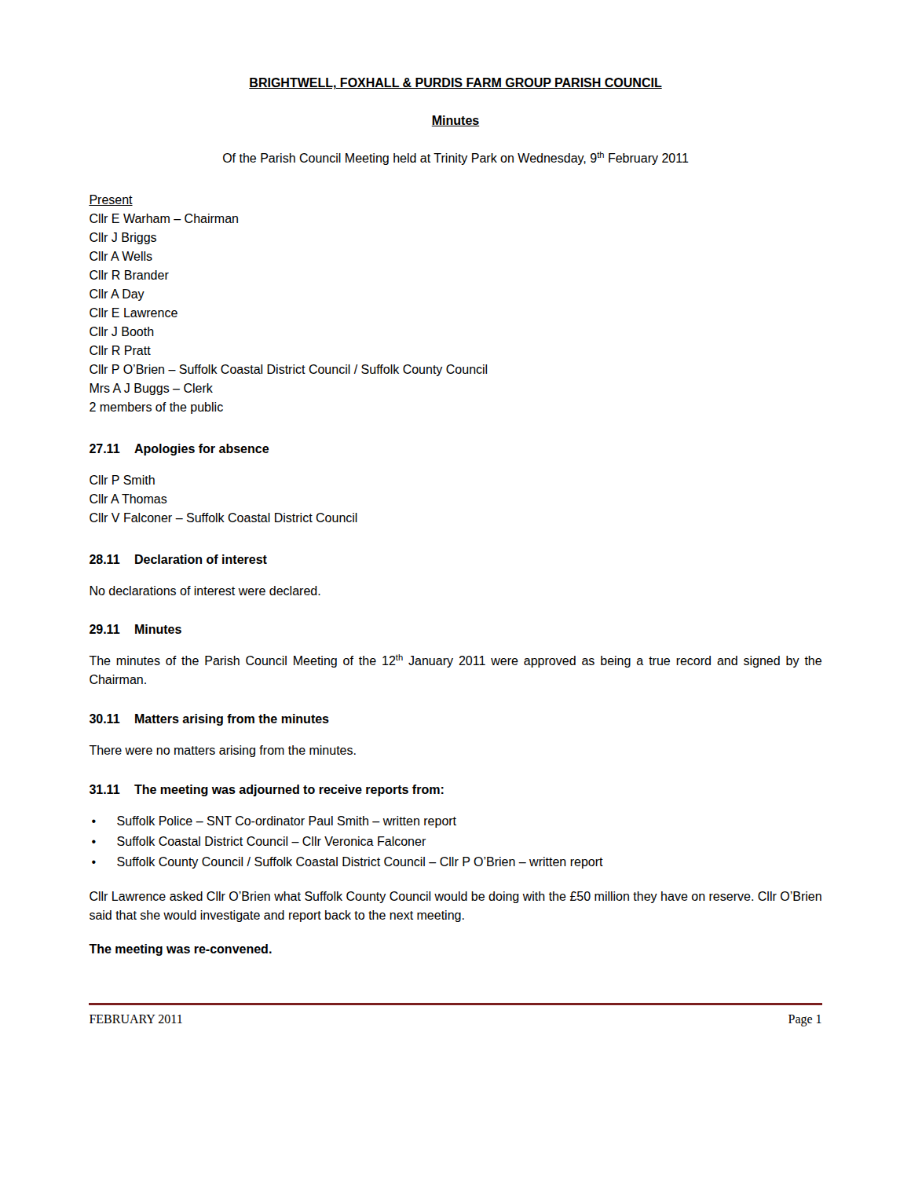BRIGHTWELL, FOXHALL & PURDIS FARM GROUP PARISH COUNCIL
Minutes
Of the Parish Council Meeting held at Trinity Park on Wednesday, 9th February 2011
Present
Cllr E Warham – Chairman
Cllr J Briggs
Cllr A Wells
Cllr R Brander
Cllr A Day
Cllr E Lawrence
Cllr J Booth
Cllr R Pratt
Cllr P O’Brien – Suffolk Coastal District Council / Suffolk County Council
Mrs A J Buggs – Clerk
2 members of the public
27.11 Apologies for absence
Cllr P Smith
Cllr A Thomas
Cllr V Falconer – Suffolk Coastal District Council
28.11 Declaration of interest
No declarations of interest were declared.
29.11 Minutes
The minutes of the Parish Council Meeting of the 12th January 2011 were approved as being a true record and signed by the Chairman.
30.11 Matters arising from the minutes
There were no matters arising from the minutes.
31.11 The meeting was adjourned to receive reports from:
Suffolk Police – SNT Co-ordinator Paul Smith – written report
Suffolk Coastal District Council – Cllr Veronica Falconer
Suffolk County Council / Suffolk Coastal District Council – Cllr P O’Brien – written report
Cllr Lawrence asked Cllr O’Brien what Suffolk County Council would be doing with the £50 million they have on reserve. Cllr O’Brien said that she would investigate and report back to the next meeting.
The meeting was re-convened.
FEBRUARY 2011 Page 1